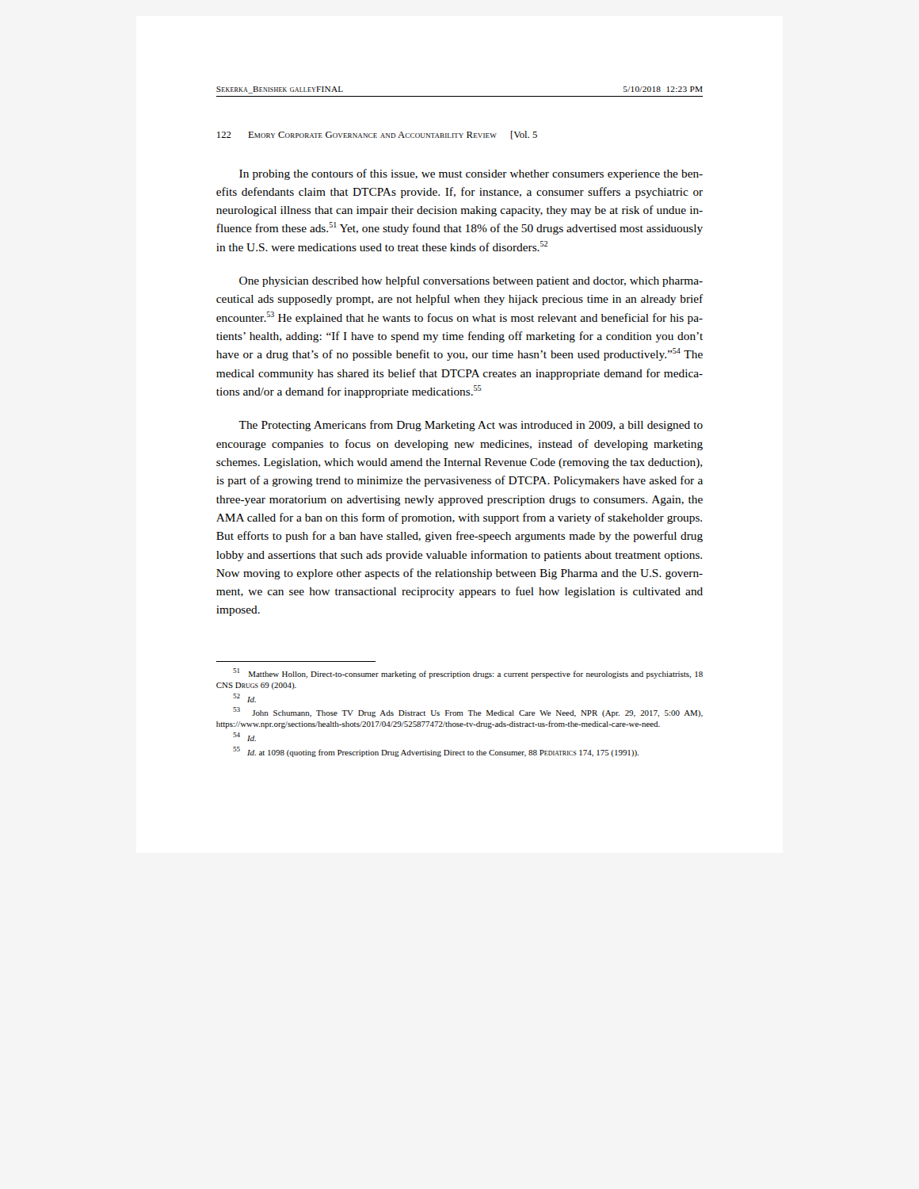Sekerka_Benishek galleyFINAL 5/10/2018 12:23 PM
122 Emory Corporate Governance and Accountability Review[Vol. 5
In probing the contours of this issue, we must consider whether consumers experience the benefits defendants claim that DTCPAs provide. If, for instance, a consumer suffers a psychiatric or neurological illness that can impair their decision making capacity, they may be at risk of undue influence from these ads.51 Yet, one study found that 18% of the 50 drugs advertised most assiduously in the U.S. were medications used to treat these kinds of disorders.52
One physician described how helpful conversations between patient and doctor, which pharmaceutical ads supposedly prompt, are not helpful when they hijack precious time in an already brief encounter.53 He explained that he wants to focus on what is most relevant and beneficial for his patients’ health, adding: “If I have to spend my time fending off marketing for a condition you don’t have or a drug that’s of no possible benefit to you, our time hasn’t been used productively.”54 The medical community has shared its belief that DTCPA creates an inappropriate demand for medications and/or a demand for inappropriate medications.55
The Protecting Americans from Drug Marketing Act was introduced in 2009, a bill designed to encourage companies to focus on developing new medicines, instead of developing marketing schemes. Legislation, which would amend the Internal Revenue Code (removing the tax deduction), is part of a growing trend to minimize the pervasiveness of DTCPA. Policymakers have asked for a three-year moratorium on advertising newly approved prescription drugs to consumers. Again, the AMA called for a ban on this form of promotion, with support from a variety of stakeholder groups. But efforts to push for a ban have stalled, given free-speech arguments made by the powerful drug lobby and assertions that such ads provide valuable information to patients about treatment options. Now moving to explore other aspects of the relationship between Big Pharma and the U.S. government, we can see how transactional reciprocity appears to fuel how legislation is cultivated and imposed.
51 Matthew Hollon, Direct-to-consumer marketing of prescription drugs: a current perspective for neurologists and psychiatrists, 18 CNS Drugs 69 (2004).
52 Id.
53 John Schumann, Those TV Drug Ads Distract Us From The Medical Care We Need, NPR (Apr. 29, 2017, 5:00 AM), https://www.npr.org/sections/health-shots/2017/04/29/525877472/those-tv-drug-ads-distract-us-from-the-medical-care-we-need.
54 Id.
55 Id. at 1098 (quoting from Prescription Drug Advertising Direct to the Consumer, 88 Pediatrics 174, 175 (1991)).